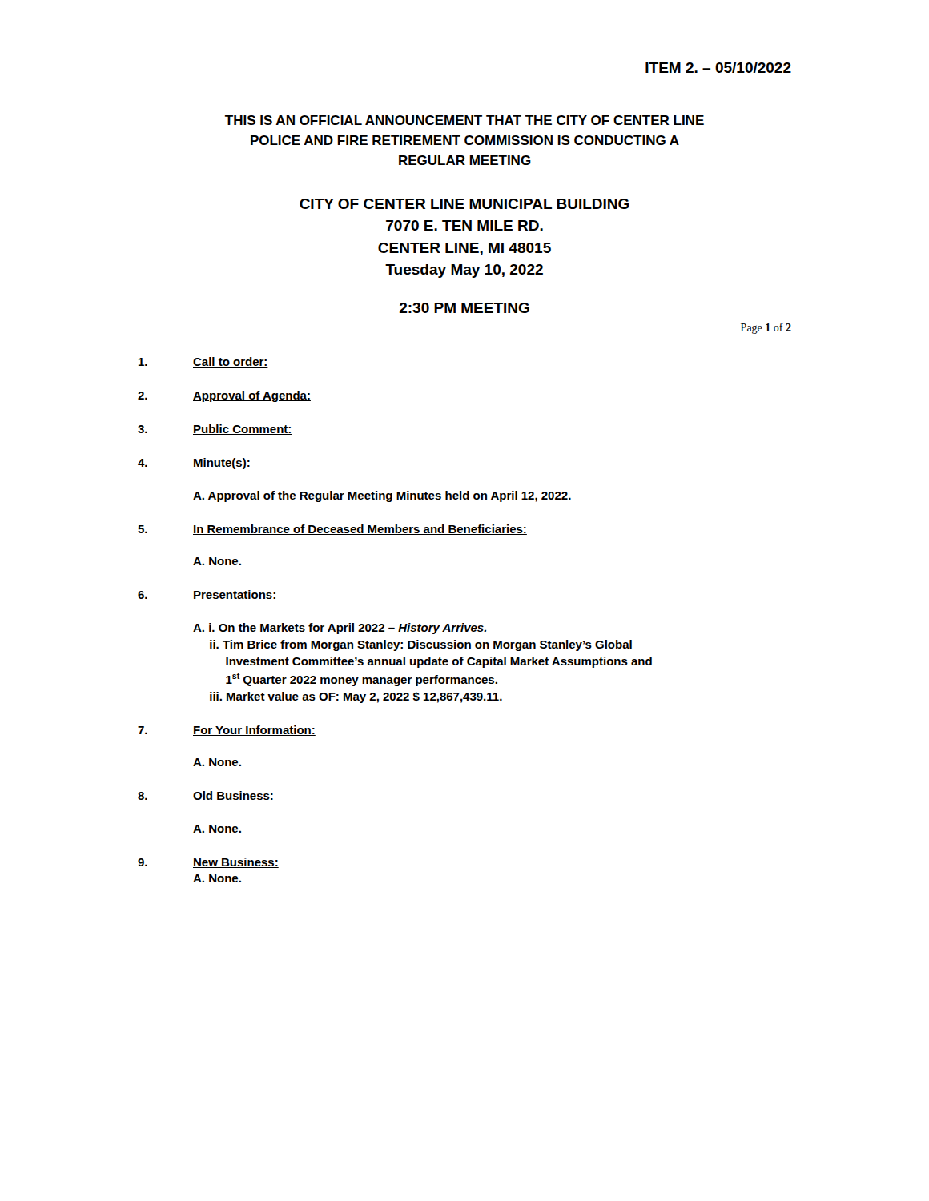ITEM 2. – 05/10/2022
THIS IS AN OFFICIAL ANNOUNCEMENT THAT THE CITY OF CENTER LINE
POLICE AND FIRE RETIREMENT COMMISSION IS CONDUCTING A
REGULAR MEETING
CITY OF CENTER LINE MUNICIPAL BUILDING
7070 E. TEN MILE RD.
CENTER LINE, MI 48015
Tuesday May 10, 2022
2:30 PM MEETING
Page 1 of 2
1. Call to order:
2. Approval of Agenda:
3. Public Comment:
4. Minute(s):
A. Approval of the Regular Meeting Minutes held on April 12, 2022.
5. In Remembrance of Deceased Members and Beneficiaries:
A. None.
6. Presentations:
A. i. On the Markets for April 2022 – History Arrives.
ii. Tim Brice from Morgan Stanley: Discussion on Morgan Stanley’s Global
Investment Committee’s annual update of Capital Market Assumptions and
1st Quarter 2022 money manager performances.
iii. Market value as OF: May 2, 2022 $ 12,867,439.11.
7. For Your Information:
A. None.
8. Old Business:
A. None.
9. New Business:
A. None.